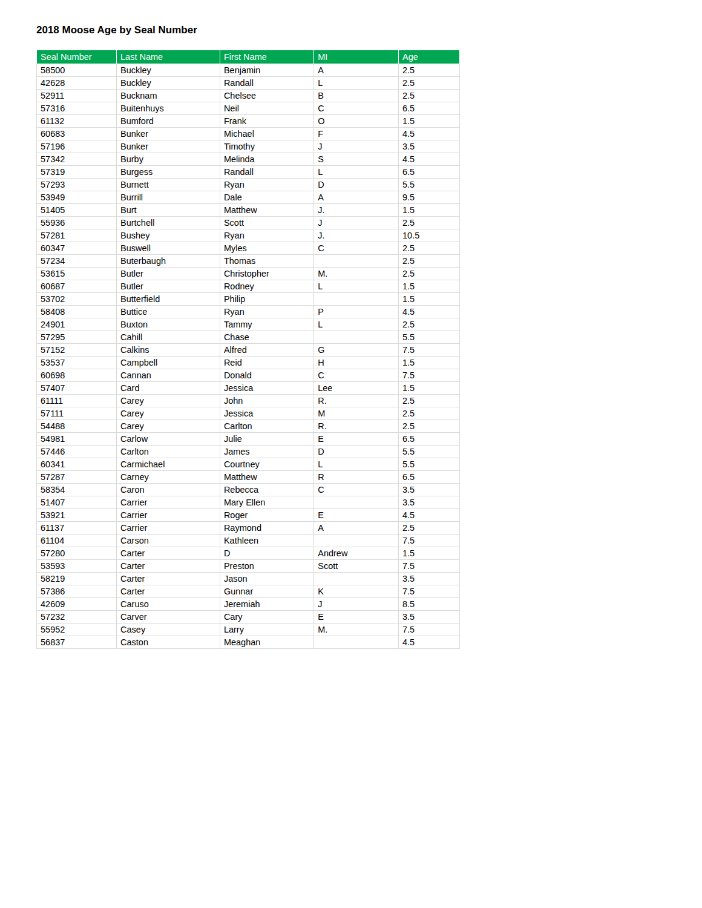2018 Moose Age by Seal Number
| Seal Number | Last Name | First Name | MI | Age |
| --- | --- | --- | --- | --- |
| 58500 | Buckley | Benjamin | A | 2.5 |
| 42628 | Buckley | Randall | L | 2.5 |
| 52911 | Bucknam | Chelsee | B | 2.5 |
| 57316 | Buitenhuys | Neil | C | 6.5 |
| 61132 | Bumford | Frank | O | 1.5 |
| 60683 | Bunker | Michael | F | 4.5 |
| 57196 | Bunker | Timothy | J | 3.5 |
| 57342 | Burby | Melinda | S | 4.5 |
| 57319 | Burgess | Randall | L | 6.5 |
| 57293 | Burnett | Ryan | D | 5.5 |
| 53949 | Burrill | Dale | A | 9.5 |
| 51405 | Burt | Matthew | J. | 1.5 |
| 55936 | Burtchell | Scott | J | 2.5 |
| 57281 | Bushey | Ryan | J. | 10.5 |
| 60347 | Buswell | Myles | C | 2.5 |
| 57234 | Buterbaugh | Thomas | | 2.5 |
| 53615 | Butler | Christopher | M. | 2.5 |
| 60687 | Butler | Rodney | L | 1.5 |
| 53702 | Butterfield | Philip | | 1.5 |
| 58408 | Buttice | Ryan | P | 4.5 |
| 24901 | Buxton | Tammy | L | 2.5 |
| 57295 | Cahill | Chase | | 5.5 |
| 57152 | Calkins | Alfred | G | 7.5 |
| 53537 | Campbell | Reid | H | 1.5 |
| 60698 | Cannan | Donald | C | 7.5 |
| 57407 | Card | Jessica | Lee | 1.5 |
| 61111 | Carey | John | R. | 2.5 |
| 57111 | Carey | Jessica | M | 2.5 |
| 54488 | Carey | Carlton | R. | 2.5 |
| 54981 | Carlow | Julie | E | 6.5 |
| 57446 | Carlton | James | D | 5.5 |
| 60341 | Carmichael | Courtney | L | 5.5 |
| 57287 | Carney | Matthew | R | 6.5 |
| 58354 | Caron | Rebecca | C | 3.5 |
| 51407 | Carrier | Mary Ellen | | 3.5 |
| 53921 | Carrier | Roger | E | 4.5 |
| 61137 | Carrier | Raymond | A | 2.5 |
| 61104 | Carson | Kathleen | | 7.5 |
| 57280 | Carter | D | Andrew | 1.5 |
| 53593 | Carter | Preston | Scott | 7.5 |
| 58219 | Carter | Jason | | 3.5 |
| 57386 | Carter | Gunnar | K | 7.5 |
| 42609 | Caruso | Jeremiah | J | 8.5 |
| 57232 | Carver | Cary | E | 3.5 |
| 55952 | Casey | Larry | M. | 7.5 |
| 56837 | Caston | Meaghan | | 4.5 |